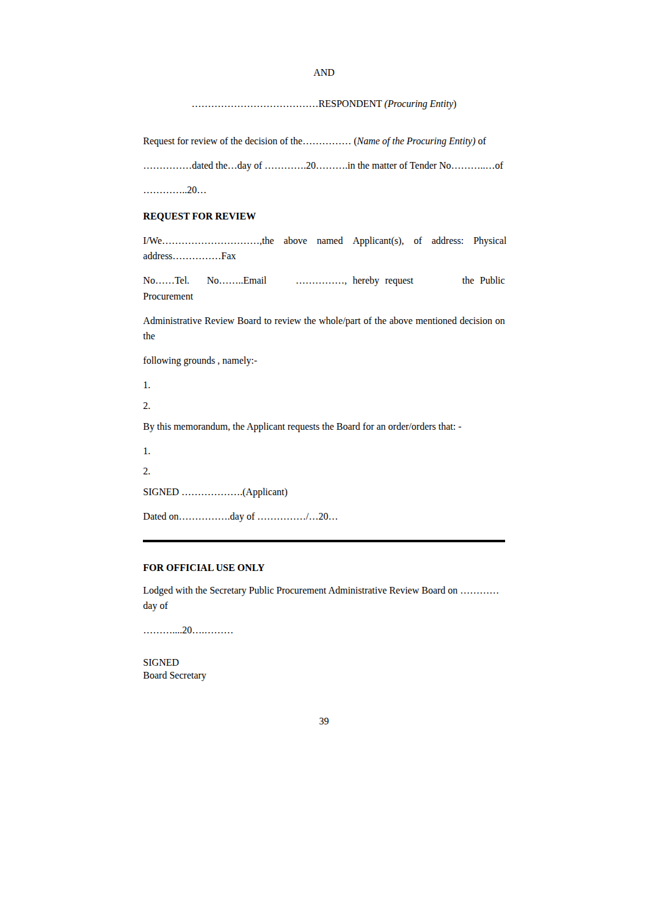AND
…………………………………RESPONDENT (Procuring Entity)
Request for review of the decision of the…………… (Name of the Procuring Entity) of
……………dated the…day of ………….20……….in the matter of Tender No………..…of
…………..20…
REQUEST FOR REVIEW
I/We…………………………,the above named Applicant(s), of address: Physical address……………Fax
No……Tel. No……..Email ……………, hereby request the Public Procurement
Administrative Review Board to review the whole/part of the above mentioned decision on the
following grounds , namely:-
1.
2.
By this memorandum, the Applicant requests the Board for an order/orders that: -
1.
2.
SIGNED ……………….(Applicant)
Dated on…………….day of ……………/…20…
FOR OFFICIAL USE ONLY
Lodged with the Secretary Public Procurement Administrative Review Board on ………… day of
………....20….………
SIGNED
Board Secretary
39